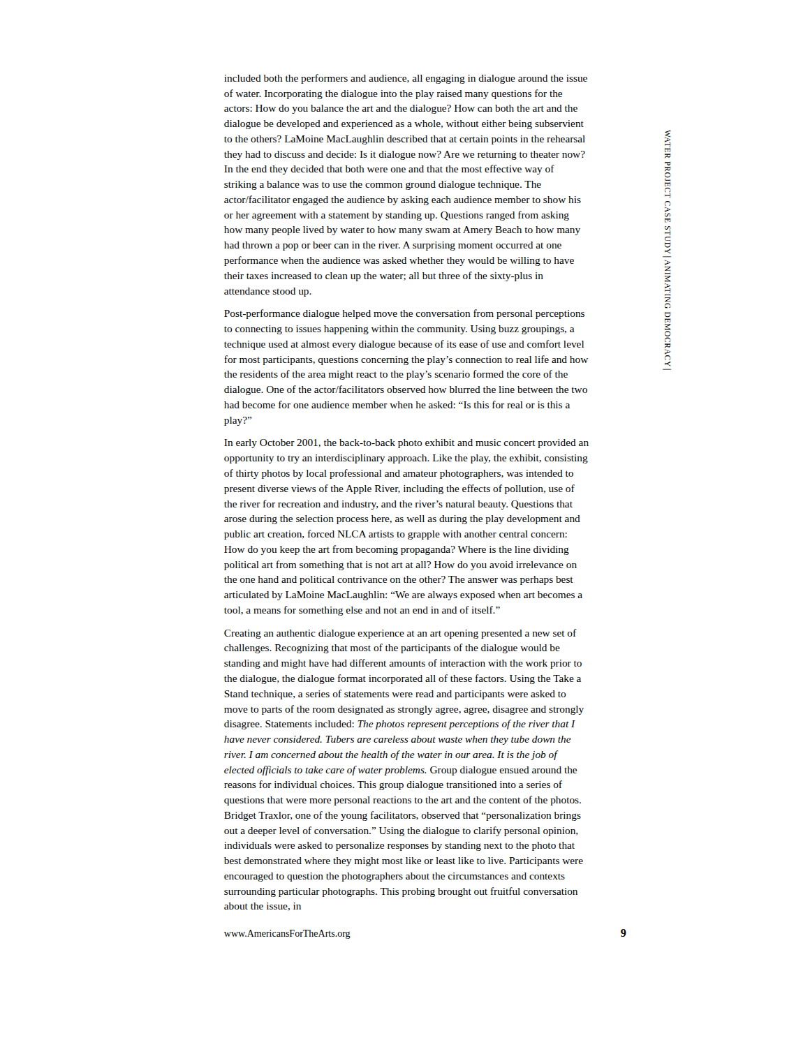Water Project Case Study|Animating Democracy|
included both the performers and audience, all engaging in dialogue around the issue of water. Incorporating the dialogue into the play raised many questions for the actors: How do you balance the art and the dialogue? How can both the art and the dialogue be developed and experienced as a whole, without either being subservient to the others? LaMoine MacLaughlin described that at certain points in the rehearsal they had to discuss and decide: Is it dialogue now? Are we returning to theater now? In the end they decided that both were one and that the most effective way of striking a balance was to use the common ground dialogue technique. The actor/facilitator engaged the audience by asking each audience member to show his or her agreement with a statement by standing up. Questions ranged from asking how many people lived by water to how many swam at Amery Beach to how many had thrown a pop or beer can in the river. A surprising moment occurred at one performance when the audience was asked whether they would be willing to have their taxes increased to clean up the water; all but three of the sixty-plus in attendance stood up.
Post-performance dialogue helped move the conversation from personal perceptions to connecting to issues happening within the community. Using buzz groupings, a technique used at almost every dialogue because of its ease of use and comfort level for most participants, questions concerning the play’s connection to real life and how the residents of the area might react to the play’s scenario formed the core of the dialogue. One of the actor/facilitators observed how blurred the line between the two had become for one audience member when he asked: “Is this for real or is this a play?”
In early October 2001, the back-to-back photo exhibit and music concert provided an opportunity to try an interdisciplinary approach. Like the play, the exhibit, consisting of thirty photos by local professional and amateur photographers, was intended to present diverse views of the Apple River, including the effects of pollution, use of the river for recreation and industry, and the river’s natural beauty. Questions that arose during the selection process here, as well as during the play development and public art creation, forced NLCA artists to grapple with another central concern: How do you keep the art from becoming propaganda? Where is the line dividing political art from something that is not art at all? How do you avoid irrelevance on the one hand and political contrivance on the other? The answer was perhaps best articulated by LaMoine MacLaughlin: “We are always exposed when art becomes a tool, a means for something else and not an end in and of itself.”
Creating an authentic dialogue experience at an art opening presented a new set of challenges. Recognizing that most of the participants of the dialogue would be standing and might have had different amounts of interaction with the work prior to the dialogue, the dialogue format incorporated all of these factors. Using the Take a Stand technique, a series of statements were read and participants were asked to move to parts of the room designated as strongly agree, agree, disagree and strongly disagree. Statements included: The photos represent perceptions of the river that I have never considered. Tubers are careless about waste when they tube down the river. I am concerned about the health of the water in our area. It is the job of elected officials to take care of water problems. Group dialogue ensued around the reasons for individual choices. This group dialogue transitioned into a series of questions that were more personal reactions to the art and the content of the photos. Bridget Traxlor, one of the young facilitators, observed that “personalization brings out a deeper level of conversation.” Using the dialogue to clarify personal opinion, individuals were asked to personalize responses by standing next to the photo that best demonstrated where they might most like or least like to live. Participants were encouraged to question the photographers about the circumstances and contexts surrounding particular photographs. This probing brought out fruitful conversation about the issue, in
www.AmericansForTheArts.org 9